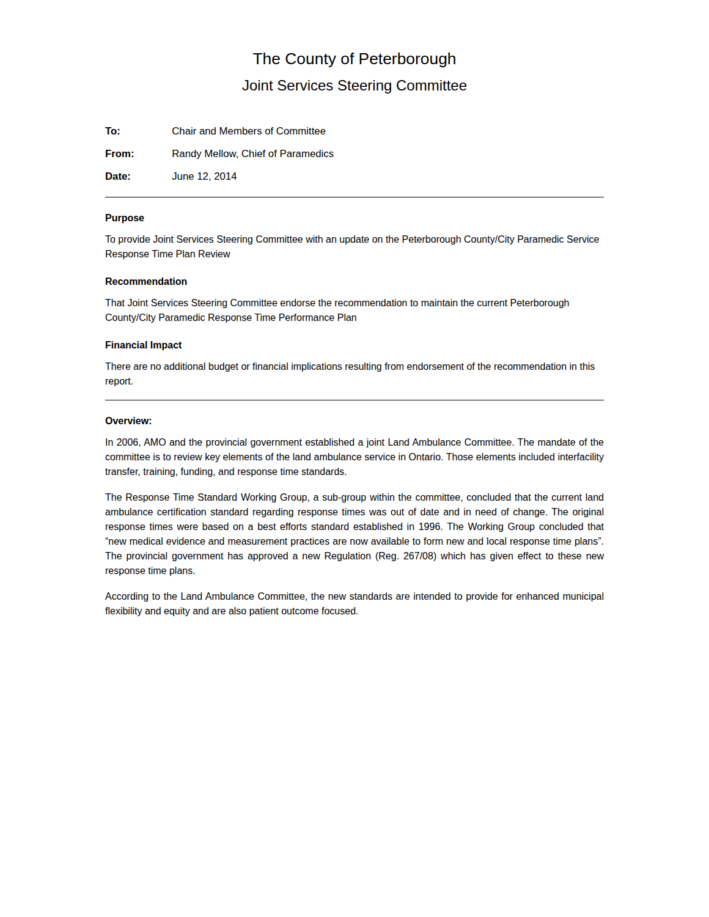The County of Peterborough
Joint Services Steering Committee
| To: | Chair and Members of Committee |
| From: | Randy Mellow, Chief of Paramedics |
| Date: | June 12, 2014 |
Purpose
To provide Joint Services Steering Committee with an update on the Peterborough County/City Paramedic Service Response Time Plan Review
Recommendation
That Joint Services Steering Committee endorse the recommendation to maintain the current Peterborough County/City Paramedic Response Time Performance Plan
Financial Impact
There are no additional budget or financial implications resulting from endorsement of the recommendation in this report.
Overview:
In 2006, AMO and the provincial government established a joint Land Ambulance Committee. The mandate of the committee is to review key elements of the land ambulance service in Ontario. Those elements included interfacility transfer, training, funding, and response time standards.
The Response Time Standard Working Group, a sub-group within the committee, concluded that the current land ambulance certification standard regarding response times was out of date and in need of change. The original response times were based on a best efforts standard established in 1996. The Working Group concluded that “new medical evidence and measurement practices are now available to form new and local response time plans”. The provincial government has approved a new Regulation (Reg. 267/08) which has given effect to these new response time plans.
According to the Land Ambulance Committee, the new standards are intended to provide for enhanced municipal flexibility and equity and are also patient outcome focused.